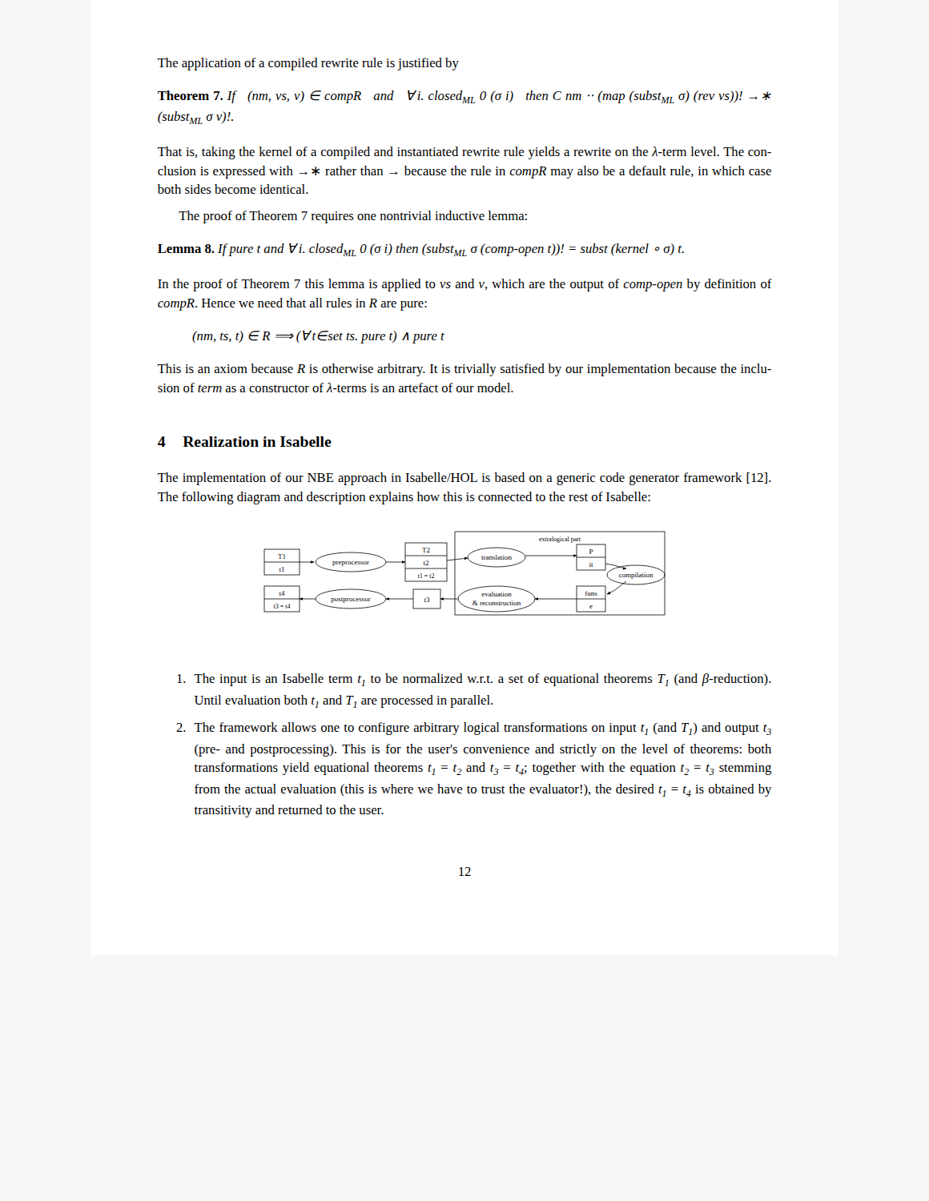The application of a compiled rewrite rule is justified by
Theorem 7. If (nm, vs, v) ∈ compR and ∀ i. closedML 0 (σ i) then C nm ⋅⋅ (map (substML σ) (rev vs))! →∗ (substML σ v)!.
That is, taking the kernel of a compiled and instantiated rewrite rule yields a rewrite on the λ-term level. The conclusion is expressed with →∗ rather than → because the rule in compR may also be a default rule, in which case both sides become identical.
The proof of Theorem 7 requires one nontrivial inductive lemma:
Lemma 8. If pure t and ∀ i. closedML 0 (σ i) then (substML σ (comp-open t))! = subst (kernel ∘ σ) t.
In the proof of Theorem 7 this lemma is applied to vs and v, which are the output of comp-open by definition of compR. Hence we need that all rules in R are pure:
(nm, ts, t) ∈ R ⟹ (∀ t∈set ts. pure t) ∧ pure t
This is an axiom because R is otherwise arbitrary. It is trivially satisfied by our implementation because the inclusion of term as a constructor of λ-terms is an artefact of our model.
4 Realization in Isabelle
The implementation of our NBE approach in Isabelle/HOL is based on a generic code generator framework [12]. The following diagram and description explains how this is connected to the rest of Isabelle:
extralogical part T1 t1 preprocessor T2 t2 t1 = t2 translation P it compilation funs e evaluation & reconstruction t3 postprocessor t4 t3 = t4
The input is an Isabelle term t1 to be normalized w.r.t. a set of equational theorems T1 (and β-reduction). Until evaluation both t1 and T1 are processed in parallel.
The framework allows one to configure arbitrary logical transformations on input t1 (and T1) and output t3 (pre- and postprocessing). This is for the user's convenience and strictly on the level of theorems: both transformations yield equational theorems t1 = t2 and t3 = t4; together with the equation t2 = t3 stemming from the actual evaluation (this is where we have to trust the evaluator!), the desired t1 = t4 is obtained by transitivity and returned to the user.
12